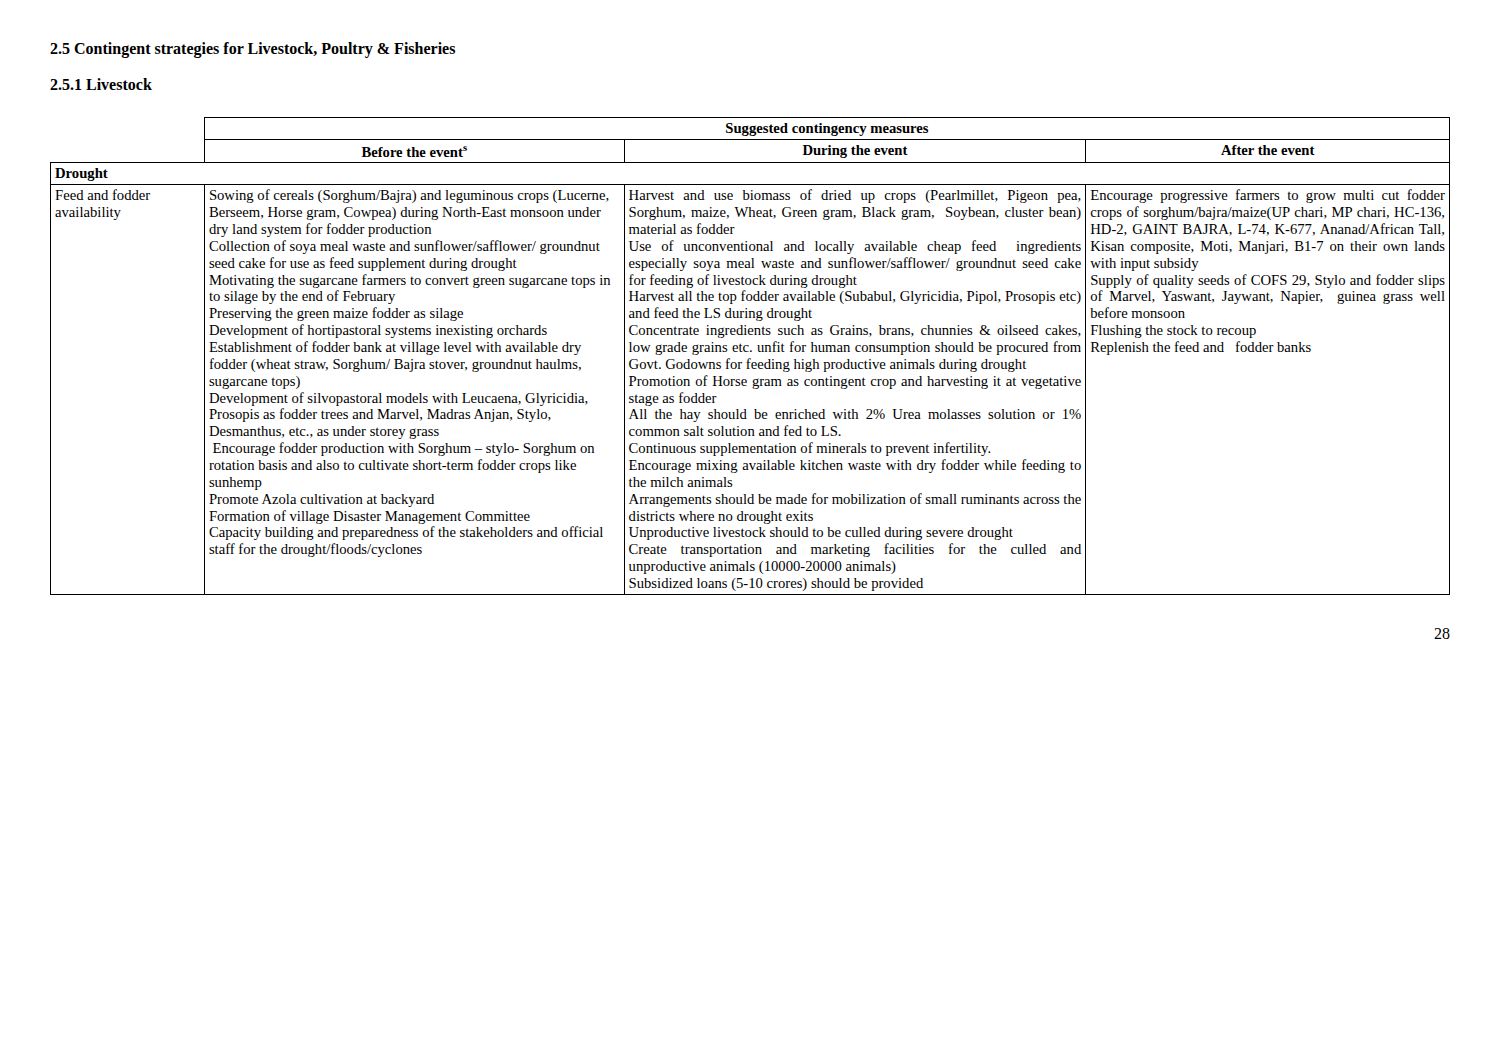2.5 Contingent strategies for Livestock, Poultry & Fisheries
2.5.1 Livestock
| | Suggested contingency measures |
| | Before the event s | During the event | After the event |
| Drought |
| Feed and fodder availability | Sowing of cereals (Sorghum/Bajra) and leguminous crops (Lucerne, Berseem, Horse gram, Cowpea) during North-East monsoon under dry land system for fodder production Collection of soya meal waste and sunflower/safflower/ groundnut seed cake for use as feed supplement during drought Motivating the sugarcane farmers to convert green sugarcane tops in to silage by the end of February Preserving the green maize fodder as silage Development of hortipastoral systems inexisting orchards Establishment of fodder bank at village level with available dry fodder (wheat straw, Sorghum/ Bajra stover, groundnut haulms, sugarcane tops) Development of silvopastoral models with Leucaena, Glyricidia, Prosopis as fodder trees and Marvel, Madras Anjan, Stylo, Desmanthus, etc., as under storey grass Encourage fodder production with Sorghum – stylo- Sorghum on rotation basis and also to cultivate short-term fodder crops like sunhemp Promote Azola cultivation at backyard Formation of village Disaster Management Committee Capacity building and preparedness of the stakeholders and official staff for the drought/floods/cyclones | Harvest and use biomass of dried up crops (Pearlmillet, Pigeon pea, Sorghum, maize, Wheat, Green gram, Black gram, Soybean, cluster bean) material as fodder Use of unconventional and locally available cheap feed ingredients especially soya meal waste and sunflower/safflower/ groundnut seed cake for feeding of livestock during drought Harvest all the top fodder available (Subabul, Glyricidia, Pipol, Prosopis etc) and feed the LS during drought Concentrate ingredients such as Grains, brans, chunnies & oilseed cakes, low grade grains etc. unfit for human consumption should be procured from Govt. Godowns for feeding high productive animals during drought Promotion of Horse gram as contingent crop and harvesting it at vegetative stage as fodder All the hay should be enriched with 2% Urea molasses solution or 1% common salt solution and fed to LS. Continuous supplementation of minerals to prevent infertility. Encourage mixing available kitchen waste with dry fodder while feeding to the milch animals Arrangements should be made for mobilization of small ruminants across the districts where no drought exits Unproductive livestock should to be culled during severe drought Create transportation and marketing facilities for the culled and unproductive animals (10000-20000 animals) Subsidized loans (5-10 crores) should be provided | Encourage progressive farmers to grow multi cut fodder crops of sorghum/bajra/maize(UP chari, MP chari, HC-136, HD-2, GAINT BAJRA, L-74, K-677, Ananad/African Tall, Kisan composite, Moti, Manjari, B1-7 on their own lands with input subsidy Supply of quality seeds of COFS 29, Stylo and fodder slips of Marvel, Yaswant, Jaywant, Napier, guinea grass well before monsoon Flushing the stock to recoup Replenish the feed and fodder banks |
28